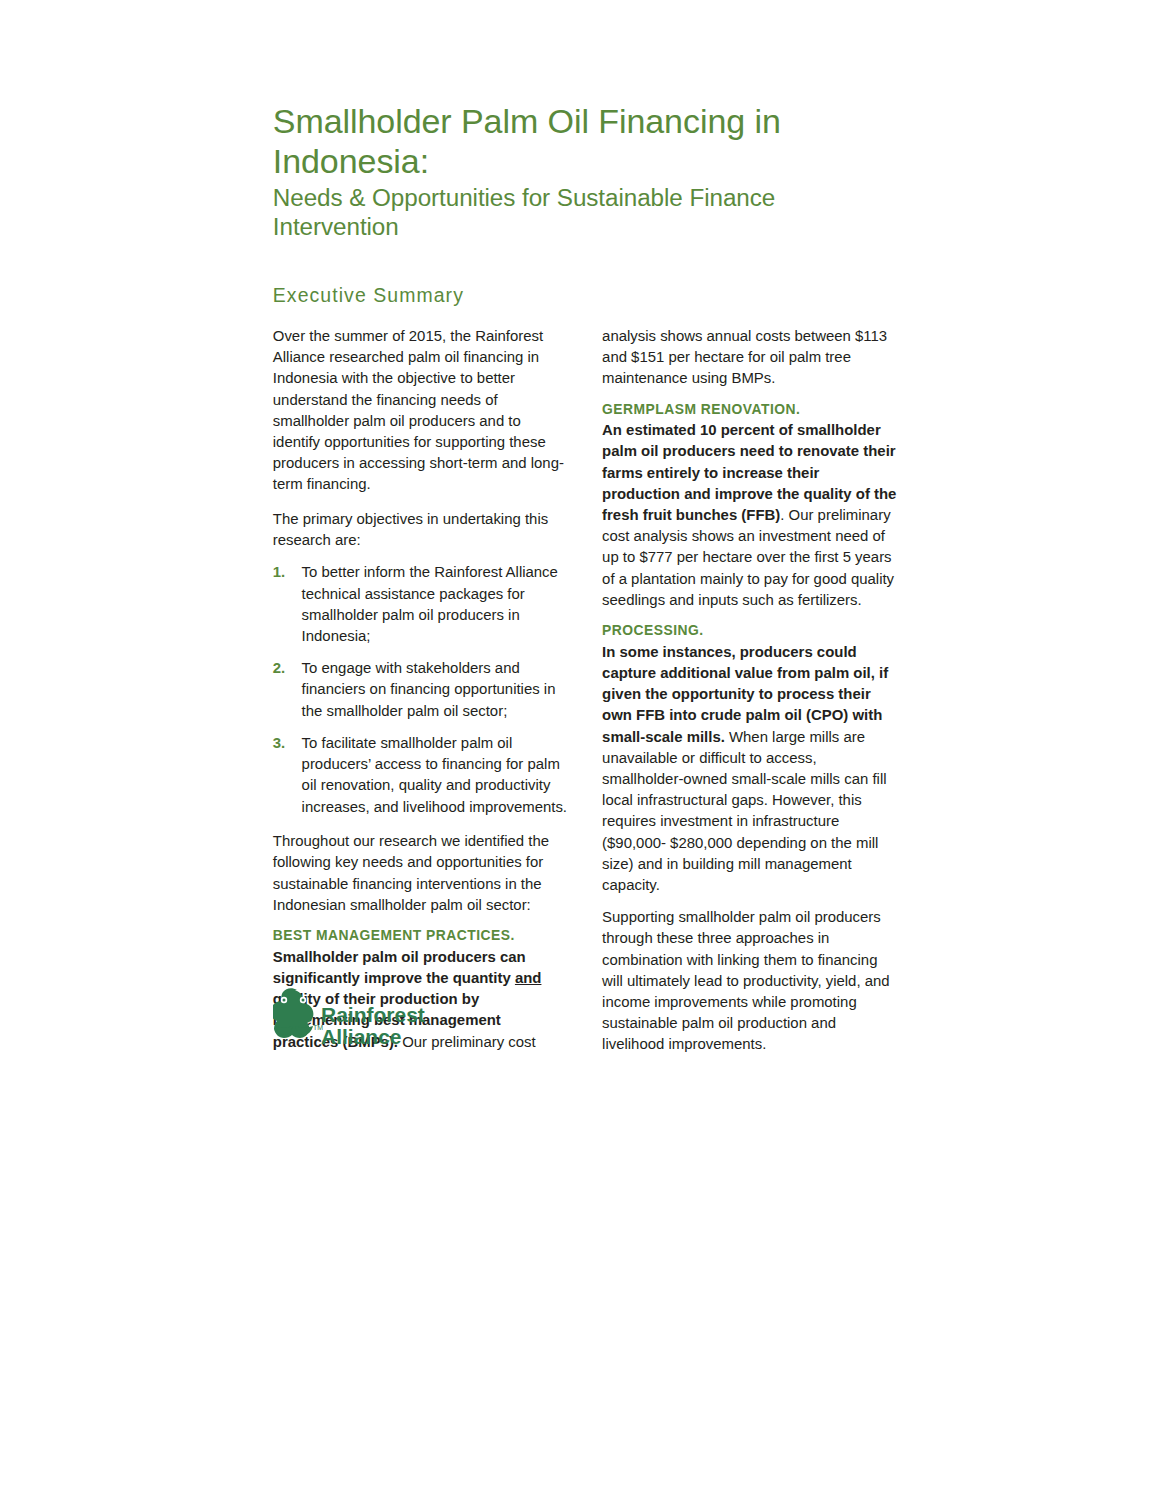Smallholder Palm Oil Financing in Indonesia: Needs & Opportunities for Sustainable Finance Intervention
Executive Summary
Over the summer of 2015, the Rainforest Alliance researched palm oil financing in Indonesia with the objective to better understand the financing needs of smallholder palm oil producers and to identify opportunities for supporting these producers in accessing short-term and long-term financing.
The primary objectives in undertaking this research are:
To better inform the Rainforest Alliance technical assistance packages for smallholder palm oil producers in Indonesia;
To engage with stakeholders and financiers on financing opportunities in the smallholder palm oil sector;
To facilitate smallholder palm oil producers’ access to financing for palm oil renovation, quality and productivity increases, and livelihood improvements.
Throughout our research we identified the following key needs and opportunities for sustainable financing interventions in the Indonesian smallholder palm oil sector:
Best Management Practices.
Smallholder palm oil producers can significantly improve the quantity and quality of their production by implementing best management practices (BMPs). Our preliminary cost analysis shows annual costs between $113 and $151 per hectare for oil palm tree maintenance using BMPs.
Germplasm Renovation.
An estimated 10 percent of smallholder palm oil producers need to renovate their farms entirely to increase their production and improve the quality of the fresh fruit bunches (FFB). Our preliminary cost analysis shows an investment need of up to $777 per hectare over the first 5 years of a plantation mainly to pay for good quality seedlings and inputs such as fertilizers.
Processing.
In some instances, producers could capture additional value from palm oil, if given the opportunity to process their own FFB into crude palm oil (CPO) with small-scale mills. When large mills are unavailable or difficult to access, smallholder-owned small-scale mills can fill local infrastructural gaps. However, this requires investment in infrastructure ($90,000- $280,000 depending on the mill size) and in building mill management capacity.
Supporting smallholder palm oil producers through these three approaches in combination with linking them to financing will ultimately lead to productivity, yield, and income improvements while promoting sustainable palm oil production and livelihood improvements.
Rainforest Alliance TM